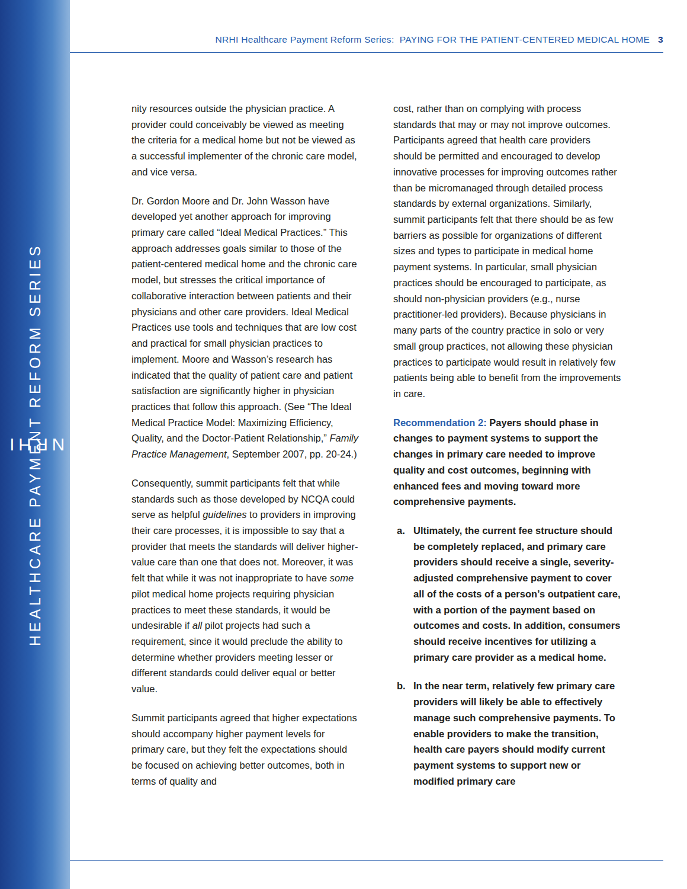NRHI Healthcare Payment Reform Series
NRHI Healthcare Payment Reform Series: PAYING FOR THE PATIENT-CENTERED MEDICAL HOME 3
nity resources outside the physician practice. A provider could conceivably be viewed as meeting the criteria for a medical home but not be viewed as a successful implementer of the chronic care model, and vice versa.
Dr. Gordon Moore and Dr. John Wasson have developed yet another approach for improving primary care called “Ideal Medical Practices.” This approach addresses goals similar to those of the patient-centered medical home and the chronic care model, but stresses the critical importance of collaborative interaction between patients and their physicians and other care providers. Ideal Medical Practices use tools and techniques that are low cost and practical for small physician practices to implement. Moore and Wasson’s research has indicated that the quality of patient care and patient satisfaction are significantly higher in physician practices that follow this approach. (See “The Ideal Medical Practice Model: Maximizing Efficiency, Quality, and the Doctor-Patient Relationship,” Family Practice Management, September 2007, pp. 20-24.)
Consequently, summit participants felt that while standards such as those developed by NCQA could serve as helpful guidelines to providers in improving their care processes, it is impossible to say that a provider that meets the standards will deliver higher-value care than one that does not. Moreover, it was felt that while it was not inappropriate to have some pilot medical home projects requiring physician practices to meet these standards, it would be undesirable if all pilot projects had such a requirement, since it would preclude the ability to determine whether providers meeting lesser or different standards could deliver equal or better value.
Summit participants agreed that higher expectations should accompany higher payment levels for primary care, but they felt the expectations should be focused on achieving better outcomes, both in terms of quality and
cost, rather than on complying with process standards that may or may not improve outcomes. Participants agreed that health care providers should be permitted and encouraged to develop innovative processes for improving outcomes rather than be micromanaged through detailed process standards by external organizations. Similarly, summit participants felt that there should be as few barriers as possible for organizations of different sizes and types to participate in medical home payment systems. In particular, small physician practices should be encouraged to participate, as should non-physician providers (e.g., nurse practitioner-led providers). Because physicians in many parts of the country practice in solo or very small group practices, not allowing these physician practices to participate would result in relatively few patients being able to benefit from the improvements in care.
Recommendation 2: Payers should phase in changes to payment systems to support the changes in primary care needed to improve quality and cost outcomes, beginning with enhanced fees and moving toward more comprehensive payments.
Ultimately, the current fee structure should be completely replaced, and primary care providers should receive a single, severity-adjusted comprehensive payment to cover all of the costs of a person’s outpatient care, with a portion of the payment based on outcomes and costs. In addition, consumers should receive incentives for utilizing a primary care provider as a medical home.
In the near term, relatively few primary care providers will likely be able to effectively manage such comprehensive payments. To enable providers to make the transition, health care payers should modify current payment systems to support new or modified primary care